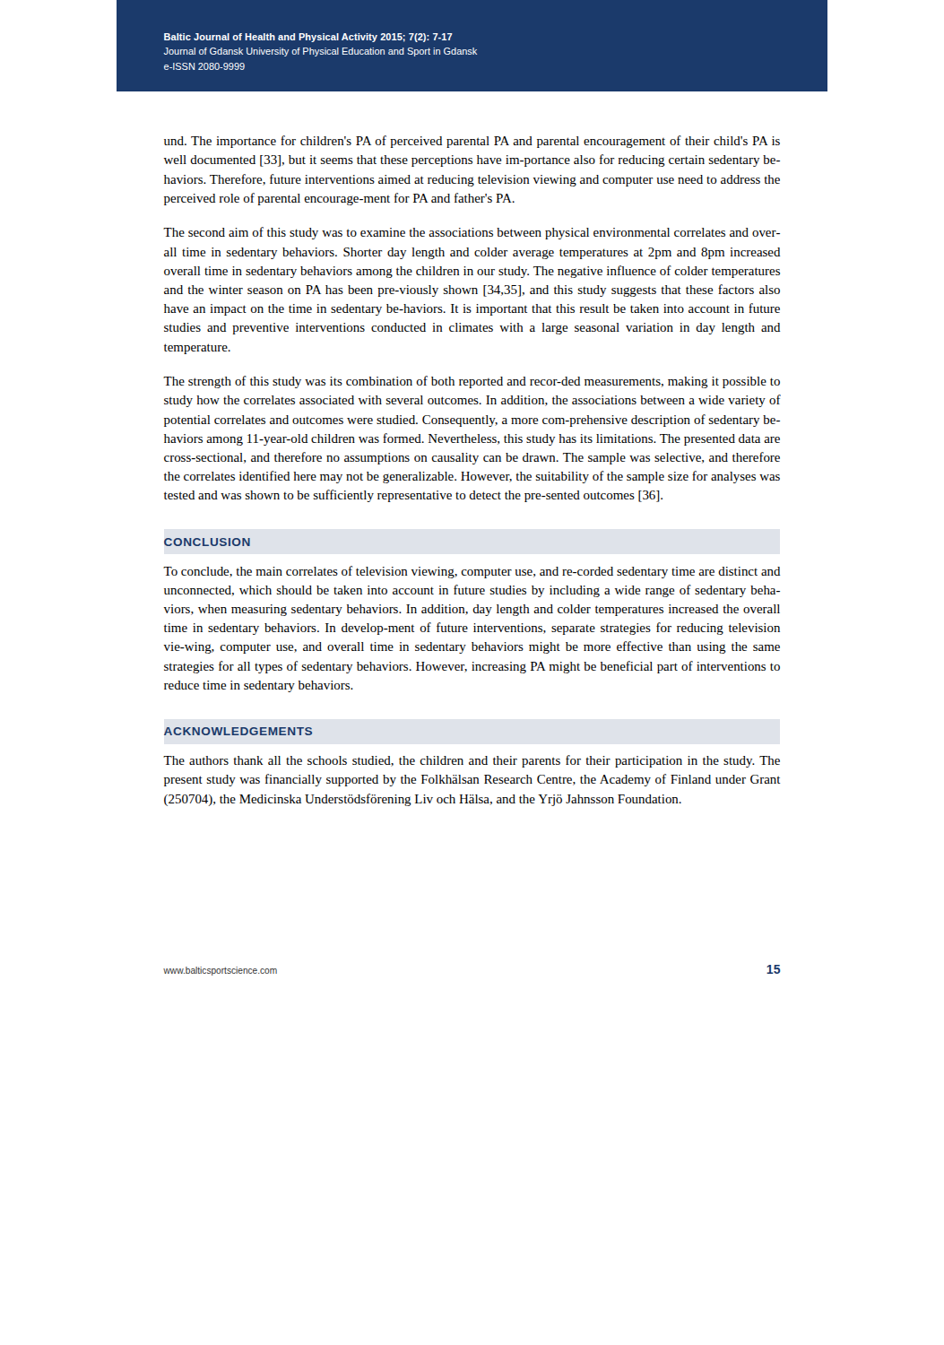Baltic Journal of Health and Physical Activity 2015; 7(2): 7-17
Journal of Gdansk University of Physical Education and Sport in Gdansk
e-ISSN 2080-9999
und. The importance for children's PA of perceived parental PA and parental encouragement of their child's PA is well documented [33], but it seems that these perceptions have im-portance also for reducing certain sedentary be-haviors. Therefore, future interventions aimed at reducing television viewing and computer use need to address the perceived role of parental encourage-ment for PA and father's PA.
The second aim of this study was to examine the associations between physical environmental correlates and overall time in sedentary behaviors. Shorter day length and colder average temperatures at 2pm and 8pm increased overall time in sedentary behaviors among the children in our study. The negative influence of colder temperatures and the winter season on PA has been pre-viously shown [34,35], and this study suggests that these factors also have an impact on the time in sedentary be-haviors. It is important that this result be taken into account in future studies and preventive interventions conducted in climates with a large seasonal variation in day length and temperature.
The strength of this study was its combination of both reported and recor-ded measurements, making it possible to study how the correlates associated with several outcomes. In addition, the associations between a wide variety of potential correlates and outcomes were studied. Consequently, a more com-prehensive description of sedentary behaviors among 11-year-old children was formed. Nevertheless, this study has its limitations. The presented data are cross-sectional, and therefore no assumptions on causality can be drawn. The sample was selective, and therefore the correlates identified here may not be generalizable. However, the suitability of the sample size for analyses was tested and was shown to be sufficiently representative to detect the pre-sented outcomes [36].
Conclusion
To conclude, the main correlates of television viewing, computer use, and re-corded sedentary time are distinct and unconnected, which should be taken into account in future studies by including a wide range of sedentary beha-viors, when measuring sedentary behaviors. In addition, day length and colder temperatures increased the overall time in sedentary behaviors. In develop-ment of future interventions, separate strategies for reducing television vie-wing, computer use, and overall time in sedentary behaviors might be more effective than using the same strategies for all types of sedentary behaviors. However, increasing PA might be beneficial part of interventions to reduce time in sedentary behaviors.
Acknowledgements
The authors thank all the schools studied, the children and their parents for their participation in the study. The present study was financially supported by the Folkhälsan Research Centre, the Academy of Finland under Grant (250704), the Medicinska Understödsförening Liv och Hälsa, and the Yrjö Jahnsson Foundation.
www.balticsportscience.com 15